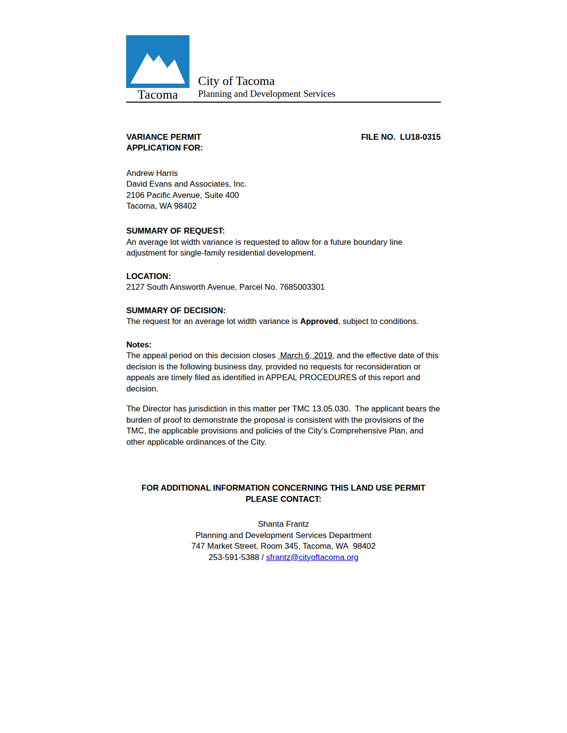Tacoma
City of Tacoma
Planning and Development Services
VARIANCE PERMIT
APPLICATION FOR:
FILE NO. LU18-0315
Andrew Harris
David Evans and Associates, Inc.
2106 Pacific Avenue, Suite 400
Tacoma, WA 98402
SUMMARY OF REQUEST:
An average lot width variance is requested to allow for a future boundary line adjustment for single-family residential development.
LOCATION:
2127 South Ainsworth Avenue, Parcel No. 7685003301
SUMMARY OF DECISION:
The request for an average lot width variance is Approved, subject to conditions.
Notes:
The appeal period on this decision closes March 6, 2019, and the effective date of this decision is the following business day, provided no requests for reconsideration or appeals are timely filed as identified in APPEAL PROCEDURES of this report and decision.
The Director has jurisdiction in this matter per TMC 13.05.030. The applicant bears the burden of proof to demonstrate the proposal is consistent with the provisions of the TMC, the applicable provisions and policies of the City’s Comprehensive Plan, and other applicable ordinances of the City.
FOR ADDITIONAL INFORMATION CONCERNING THIS LAND USE PERMIT PLEASE CONTACT:
Shanta Frantz
Planning and Development Services Department
747 Market Street, Room 345, Tacoma, WA 98402
253-591-5388 / sfrantz@cityoftacoma.org